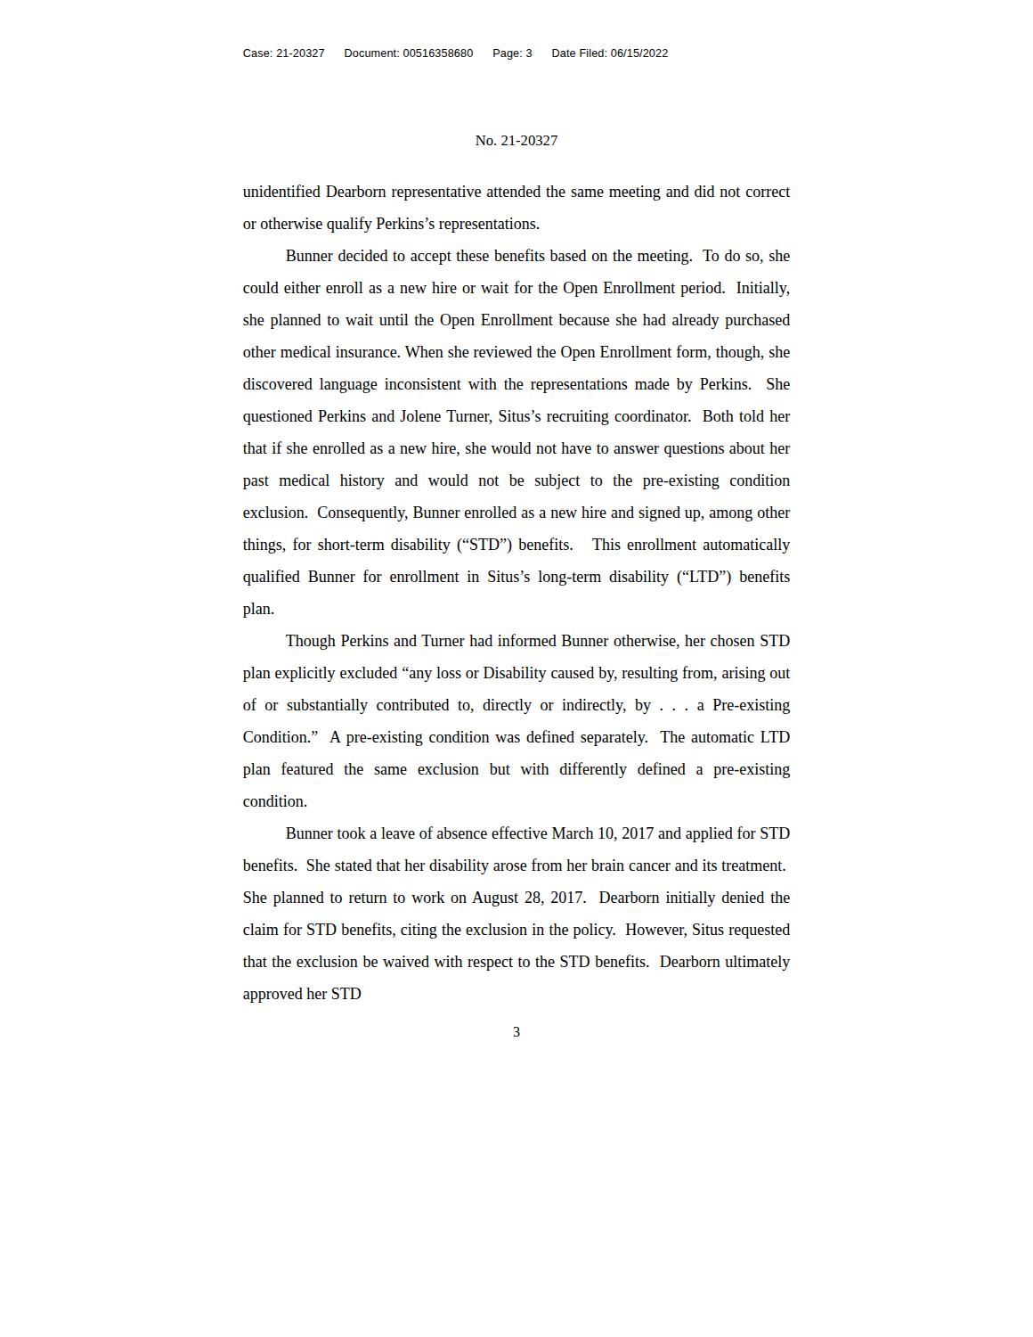Case: 21-20327 Document: 00516358680 Page: 3 Date Filed: 06/15/2022
No. 21-20327
unidentified Dearborn representative attended the same meeting and did not correct or otherwise qualify Perkins’s representations.
Bunner decided to accept these benefits based on the meeting. To do so, she could either enroll as a new hire or wait for the Open Enrollment period. Initially, she planned to wait until the Open Enrollment because she had already purchased other medical insurance. When she reviewed the Open Enrollment form, though, she discovered language inconsistent with the representations made by Perkins. She questioned Perkins and Jolene Turner, Situs’s recruiting coordinator. Both told her that if she enrolled as a new hire, she would not have to answer questions about her past medical history and would not be subject to the pre-existing condition exclusion. Consequently, Bunner enrolled as a new hire and signed up, among other things, for short-term disability (“STD”) benefits. This enrollment automatically qualified Bunner for enrollment in Situs’s long-term disability (“LTD”) benefits plan.
Though Perkins and Turner had informed Bunner otherwise, her chosen STD plan explicitly excluded “any loss or Disability caused by, resulting from, arising out of or substantially contributed to, directly or indirectly, by . . . a Pre-existing Condition.” A pre-existing condition was defined separately. The automatic LTD plan featured the same exclusion but with differently defined a pre-existing condition.
Bunner took a leave of absence effective March 10, 2017 and applied for STD benefits. She stated that her disability arose from her brain cancer and its treatment. She planned to return to work on August 28, 2017. Dearborn initially denied the claim for STD benefits, citing the exclusion in the policy. However, Situs requested that the exclusion be waived with respect to the STD benefits. Dearborn ultimately approved her STD
3